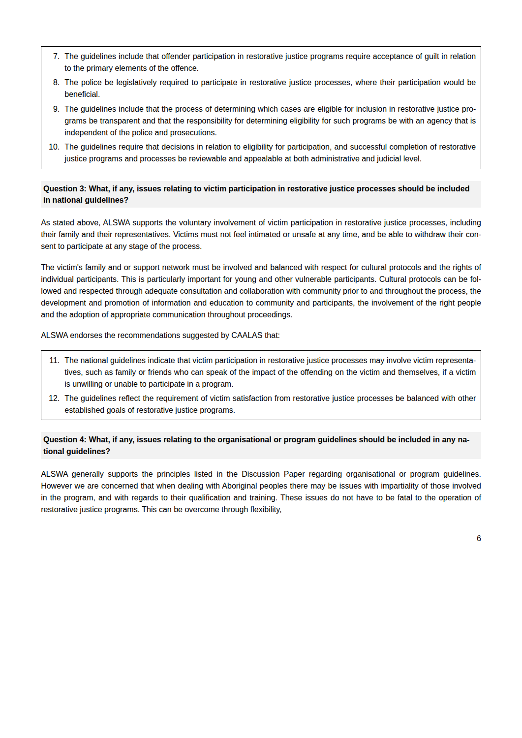The guidelines include that offender participation in restorative justice programs require acceptance of guilt in relation to the primary elements of the offence.
The police be legislatively required to participate in restorative justice processes, where their participation would be beneficial.
The guidelines include that the process of determining which cases are eligible for inclusion in restorative justice programs be transparent and that the responsibility for determining eligibility for such programs be with an agency that is independent of the police and prosecutions.
The guidelines require that decisions in relation to eligibility for participation, and successful completion of restorative justice programs and processes be reviewable and appealable at both administrative and judicial level.
Question 3: What, if any, issues relating to victim participation in restorative justice processes should be included in national guidelines?
As stated above, ALSWA supports the voluntary involvement of victim participation in restorative justice processes, including their family and their representatives. Victims must not feel intimated or unsafe at any time, and be able to withdraw their consent to participate at any stage of the process.
The victim's family and or support network must be involved and balanced with respect for cultural protocols and the rights of individual participants. This is particularly important for young and other vulnerable participants. Cultural protocols can be followed and respected through adequate consultation and collaboration with community prior to and throughout the process, the development and promotion of information and education to community and participants, the involvement of the right people and the adoption of appropriate communication throughout proceedings.
ALSWA endorses the recommendations suggested by CAALAS that:
The national guidelines indicate that victim participation in restorative justice processes may involve victim representatives, such as family or friends who can speak of the impact of the offending on the victim and themselves, if a victim is unwilling or unable to participate in a program.
The guidelines reflect the requirement of victim satisfaction from restorative justice processes be balanced with other established goals of restorative justice programs.
Question 4: What, if any, issues relating to the organisational or program guidelines should be included in any national guidelines?
ALSWA generally supports the principles listed in the Discussion Paper regarding organisational or program guidelines. However we are concerned that when dealing with Aboriginal peoples there may be issues with impartiality of those involved in the program, and with regards to their qualification and training. These issues do not have to be fatal to the operation of restorative justice programs. This can be overcome through flexibility,
6